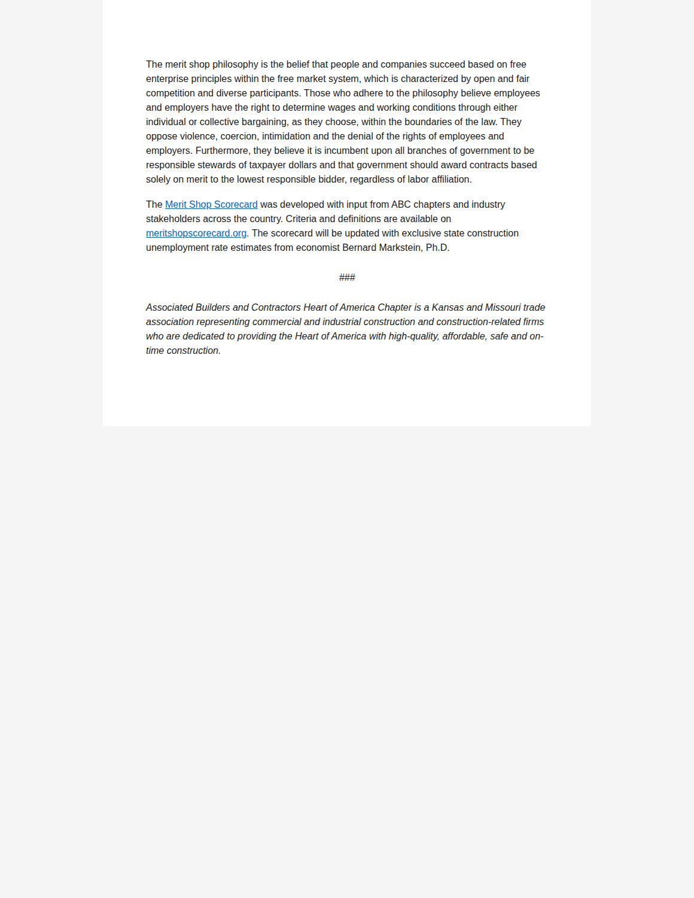The merit shop philosophy is the belief that people and companies succeed based on free enterprise principles within the free market system, which is characterized by open and fair competition and diverse participants. Those who adhere to the philosophy believe employees and employers have the right to determine wages and working conditions through either individual or collective bargaining, as they choose, within the boundaries of the law. They oppose violence, coercion, intimidation and the denial of the rights of employees and employers. Furthermore, they believe it is incumbent upon all branches of government to be responsible stewards of taxpayer dollars and that government should award contracts based solely on merit to the lowest responsible bidder, regardless of labor affiliation.
The Merit Shop Scorecard was developed with input from ABC chapters and industry stakeholders across the country. Criteria and definitions are available on meritshopscorecard.org. The scorecard will be updated with exclusive state construction unemployment rate estimates from economist Bernard Markstein, Ph.D.
###
Associated Builders and Contractors Heart of America Chapter is a Kansas and Missouri trade association representing commercial and industrial construction and construction-related firms who are dedicated to providing the Heart of America with high-quality, affordable, safe and on-time construction.